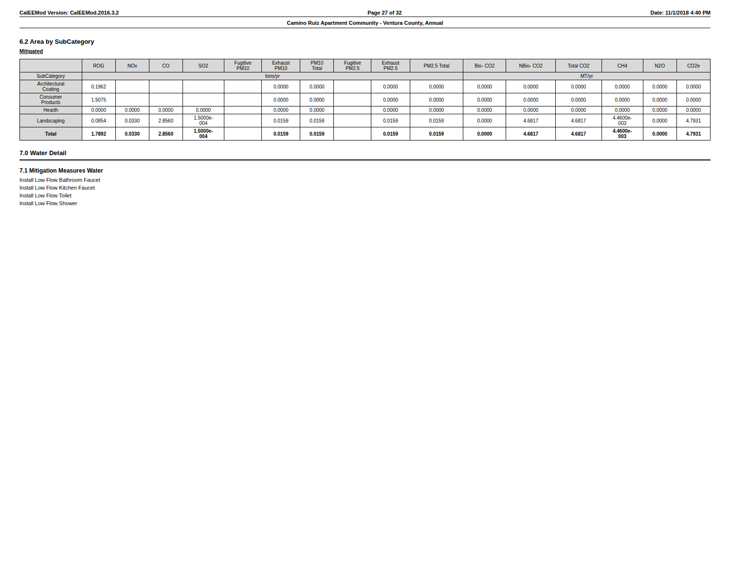CalEEMod Version: CalEEMod.2016.3.2 Page 27 of 32 Date: 11/1/2018 4:40 PM
Camino Ruiz Apartment Community - Ventura County, Annual
6.2 Area by SubCategory
Mitigated
| | ROG | NOx | CO | SO2 | Fugitive PM10 | Exhaust PM10 | PM10 Total | Fugitive PM2.5 | Exhaust PM2.5 | PM2.5 Total | Bio- CO2 | NBio- CO2 | Total CO2 | CH4 | N2O | CO2e |
| --- | --- | --- | --- | --- | --- | --- | --- | --- | --- | --- | --- | --- | --- | --- | --- | --- |
| SubCategory | tons/yr | MT/yr |
| Architectural Coating | 0.1962 | | | | | 0.0000 | 0.0000 | | 0.0000 | 0.0000 | 0.0000 | 0.0000 | 0.0000 | 0.0000 | 0.0000 | 0.0000 |
| Consumer Products | 1.5075 | | | | | 0.0000 | 0.0000 | | 0.0000 | 0.0000 | 0.0000 | 0.0000 | 0.0000 | 0.0000 | 0.0000 | 0.0000 |
| Hearth | 0.0000 | 0.0000 | 0.0000 | 0.0000 | | 0.0000 | 0.0000 | | 0.0000 | 0.0000 | 0.0000 | 0.0000 | 0.0000 | 0.0000 | 0.0000 | 0.0000 |
| Landscaping | 0.0854 | 0.0330 | 2.8560 | 1.5000e- 004 | | 0.0159 | 0.0159 | | 0.0159 | 0.0159 | 0.0000 | 4.6817 | 4.6817 | 4.4600e- 003 | 0.0000 | 4.7931 |
| Total | 1.7892 | 0.0330 | 2.8560 | 1.5000e- 004 | | 0.0159 | 0.0159 | | 0.0159 | 0.0159 | 0.0000 | 4.6817 | 4.6817 | 4.4600e- 003 | 0.0000 | 4.7931 |
7.0 Water Detail
7.1 Mitigation Measures Water
Install Low Flow Bathroom Faucet
Install Low Flow Kitchen Faucet
Install Low Flow Toilet
Install Low Flow Shower